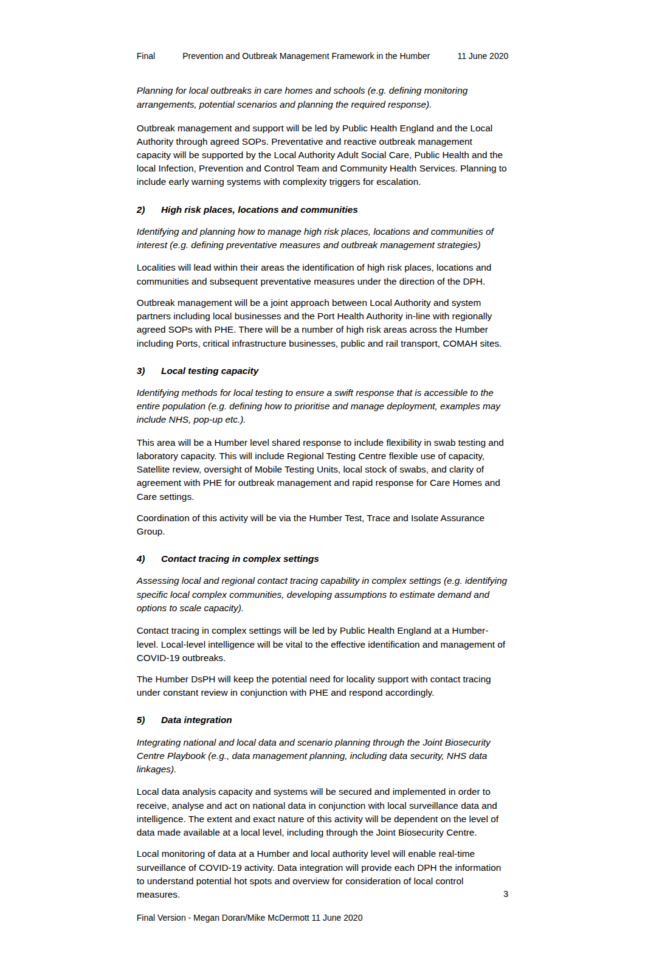Final Prevention and Outbreak Management Framework in the Humber 11 June 2020
Planning for local outbreaks in care homes and schools (e.g. defining monitoring arrangements, potential scenarios and planning the required response).
Outbreak management and support will be led by Public Health England and the Local Authority through agreed SOPs. Preventative and reactive outbreak management capacity will be supported by the Local Authority Adult Social Care, Public Health and the local Infection, Prevention and Control Team and Community Health Services. Planning to include early warning systems with complexity triggers for escalation.
2) High risk places, locations and communities
Identifying and planning how to manage high risk places, locations and communities of interest (e.g. defining preventative measures and outbreak management strategies)
Localities will lead within their areas the identification of high risk places, locations and communities and subsequent preventative measures under the direction of the DPH.
Outbreak management will be a joint approach between Local Authority and system partners including local businesses and the Port Health Authority in-line with regionally agreed SOPs with PHE. There will be a number of high risk areas across the Humber including Ports, critical infrastructure businesses, public and rail transport, COMAH sites.
3) Local testing capacity
Identifying methods for local testing to ensure a swift response that is accessible to the entire population (e.g. defining how to prioritise and manage deployment, examples may include NHS, pop-up etc.).
This area will be a Humber level shared response to include flexibility in swab testing and laboratory capacity. This will include Regional Testing Centre flexible use of capacity, Satellite review, oversight of Mobile Testing Units, local stock of swabs, and clarity of agreement with PHE for outbreak management and rapid response for Care Homes and Care settings.
Coordination of this activity will be via the Humber Test, Trace and Isolate Assurance Group.
4) Contact tracing in complex settings
Assessing local and regional contact tracing capability in complex settings (e.g. identifying specific local complex communities, developing assumptions to estimate demand and options to scale capacity).
Contact tracing in complex settings will be led by Public Health England at a Humber-level. Local-level intelligence will be vital to the effective identification and management of COVID-19 outbreaks.
The Humber DsPH will keep the potential need for locality support with contact tracing under constant review in conjunction with PHE and respond accordingly.
5) Data integration
Integrating national and local data and scenario planning through the Joint Biosecurity Centre Playbook (e.g., data management planning, including data security, NHS data linkages).
Local data analysis capacity and systems will be secured and implemented in order to receive, analyse and act on national data in conjunction with local surveillance data and intelligence. The extent and exact nature of this activity will be dependent on the level of data made available at a local level, including through the Joint Biosecurity Centre.
Local monitoring of data at a Humber and local authority level will enable real-time surveillance of COVID-19 activity. Data integration will provide each DPH the information to understand potential hot spots and overview for consideration of local control measures.
3
Final Version - Megan Doran/Mike McDermott 11 June 2020